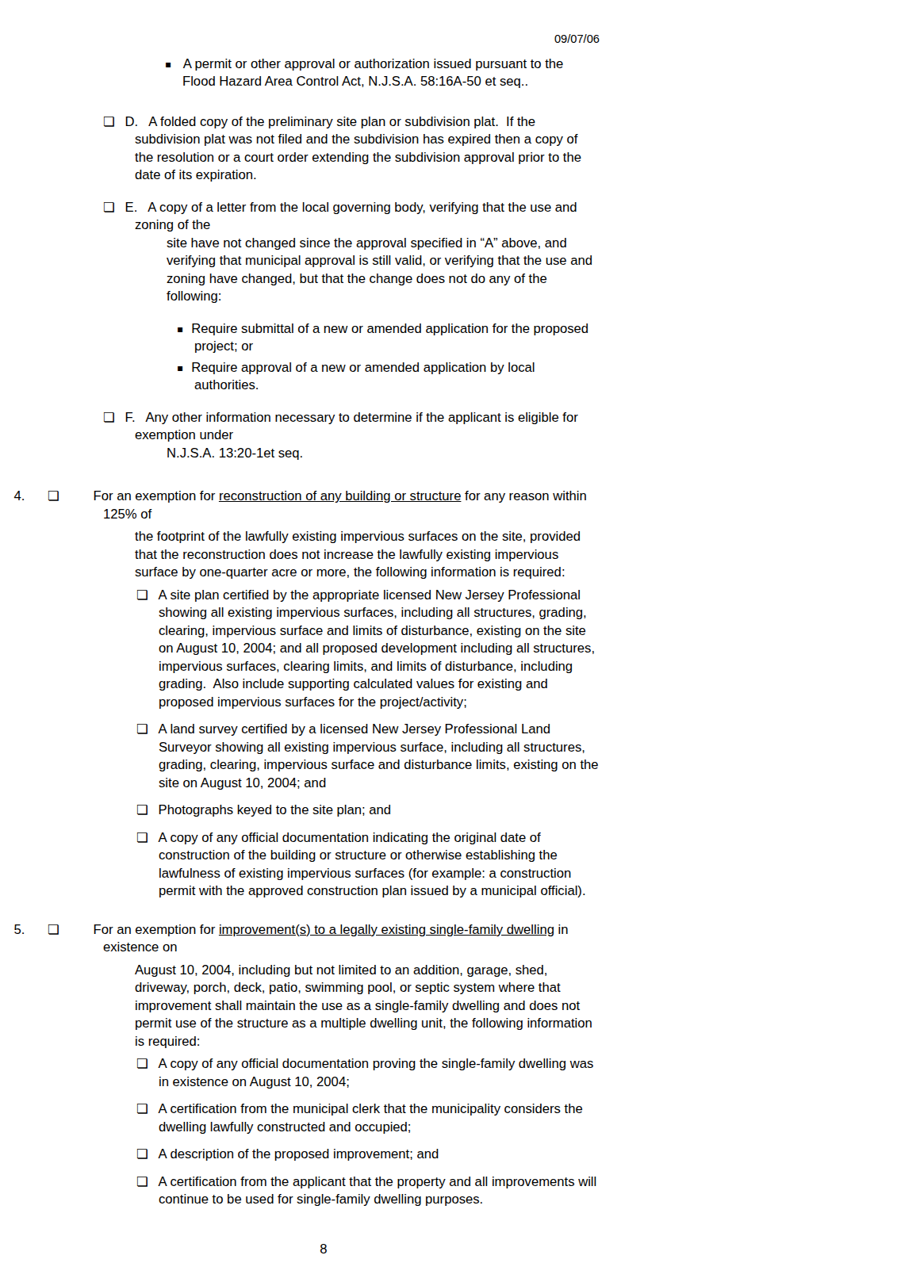09/07/06
▪ A permit or other approval or authorization issued pursuant to the Flood Hazard Area Control Act, N.J.S.A. 58:16A-50 et seq..
❏ D. A folded copy of the preliminary site plan or subdivision plat. If the subdivision plat was not filed and the subdivision has expired then a copy of the resolution or a court order extending the subdivision approval prior to the date of its expiration.
❏ E. A copy of a letter from the local governing body, verifying that the use and zoning of the site have not changed since the approval specified in “A” above, and verifying that municipal approval is still valid, or verifying that the use and zoning have changed, but that the change does not do any of the following:
▪Require submittal of a new or amended application for the proposed project; or
▪Require approval of a new or amended application by local authorities.
❏ F. Any other information necessary to determine if the applicant is eligible for exemption under N.J.S.A. 13:20-1et seq.
❏ 4. For an exemption for reconstruction of any building or structure for any reason within 125% of
the footprint of the lawfully existing impervious surfaces on the site, provided that the reconstruction does not increase the lawfully existing impervious surface by one-quarter acre or more, the following information is required:
❏ A site plan certified by the appropriate licensed New Jersey Professional showing all existing impervious surfaces, including all structures, grading, clearing, impervious surface and limits of disturbance, existing on the site on August 10, 2004; and all proposed development including all structures, impervious surfaces, clearing limits, and limits of disturbance, including grading. Also include supporting calculated values for existing and proposed impervious surfaces for the project/activity;
❏ A land survey certified by a licensed New Jersey Professional Land Surveyor showing all existing impervious surface, including all structures, grading, clearing, impervious surface and disturbance limits, existing on the site on August 10, 2004; and
❏ Photographs keyed to the site plan; and
❏ A copy of any official documentation indicating the original date of construction of the building or structure or otherwise establishing the lawfulness of existing impervious surfaces (for example: a construction permit with the approved construction plan issued by a municipal official).
❏ 5. For an exemption for improvement(s) to a legally existing single-family dwelling in existence on
August 10, 2004, including but not limited to an addition, garage, shed, driveway, porch, deck, patio, swimming pool, or septic system where that improvement shall maintain the use as a single-family dwelling and does not permit use of the structure as a multiple dwelling unit, the following information is required:
❏ A copy of any official documentation proving the single-family dwelling was in existence on August 10, 2004;
❏ A certification from the municipal clerk that the municipality considers the dwelling lawfully constructed and occupied;
❏ A description of the proposed improvement; and
❏ A certification from the applicant that the property and all improvements will continue to be used for single-family dwelling purposes.
8